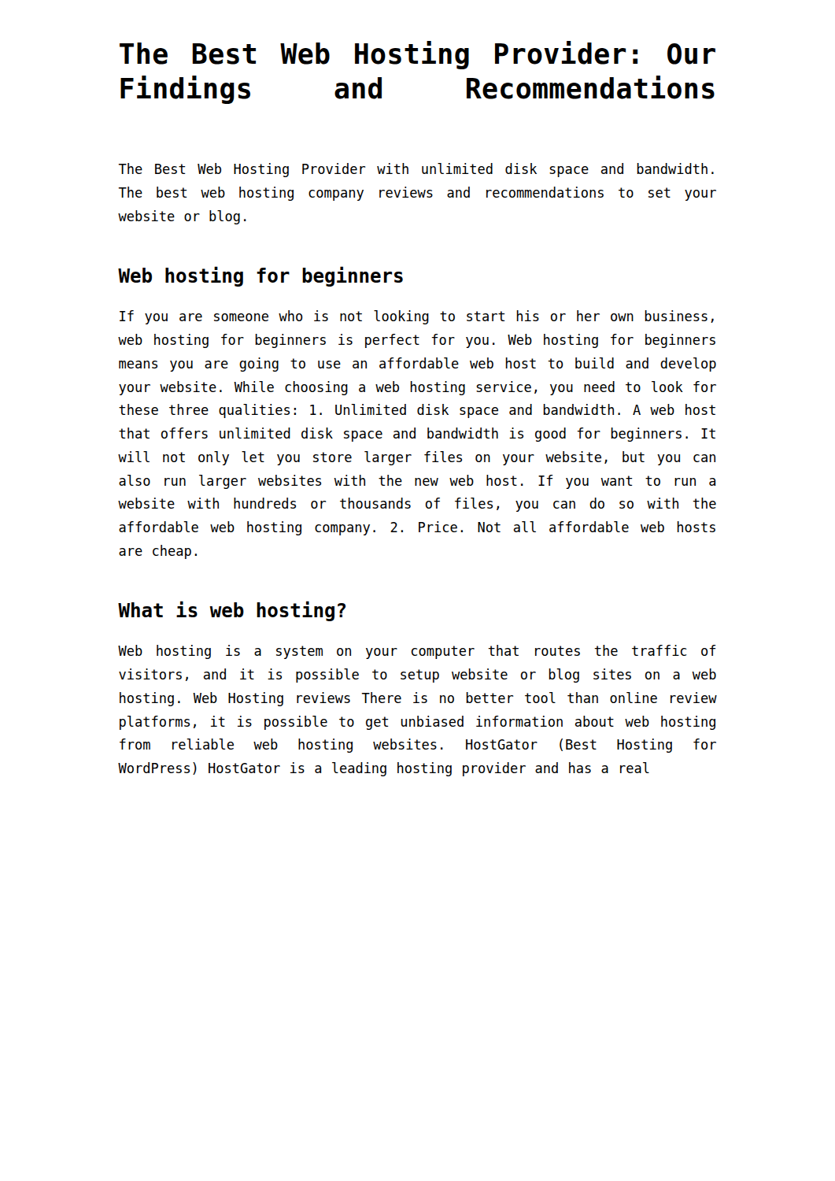The Best Web Hosting Provider: Our Findings and Recommendations
The Best Web Hosting Provider with unlimited disk space and bandwidth. The best web hosting company reviews and recommendations to set your website or blog.
Web hosting for beginners
If you are someone who is not looking to start his or her own business, web hosting for beginners is perfect for you. Web hosting for beginners means you are going to use an affordable web host to build and develop your website. While choosing a web hosting service, you need to look for these three qualities: 1. Unlimited disk space and bandwidth. A web host that offers unlimited disk space and bandwidth is good for beginners. It will not only let you store larger files on your website, but you can also run larger websites with the new web host. If you want to run a website with hundreds or thousands of files, you can do so with the affordable web hosting company. 2. Price. Not all affordable web hosts are cheap.
What is web hosting?
Web hosting is a system on your computer that routes the traffic of visitors, and it is possible to setup website or blog sites on a web hosting. Web Hosting reviews There is no better tool than online review platforms, it is possible to get unbiased information about web hosting from reliable web hosting websites. HostGator (Best Hosting for WordPress) HostGator is a leading hosting provider and has a real